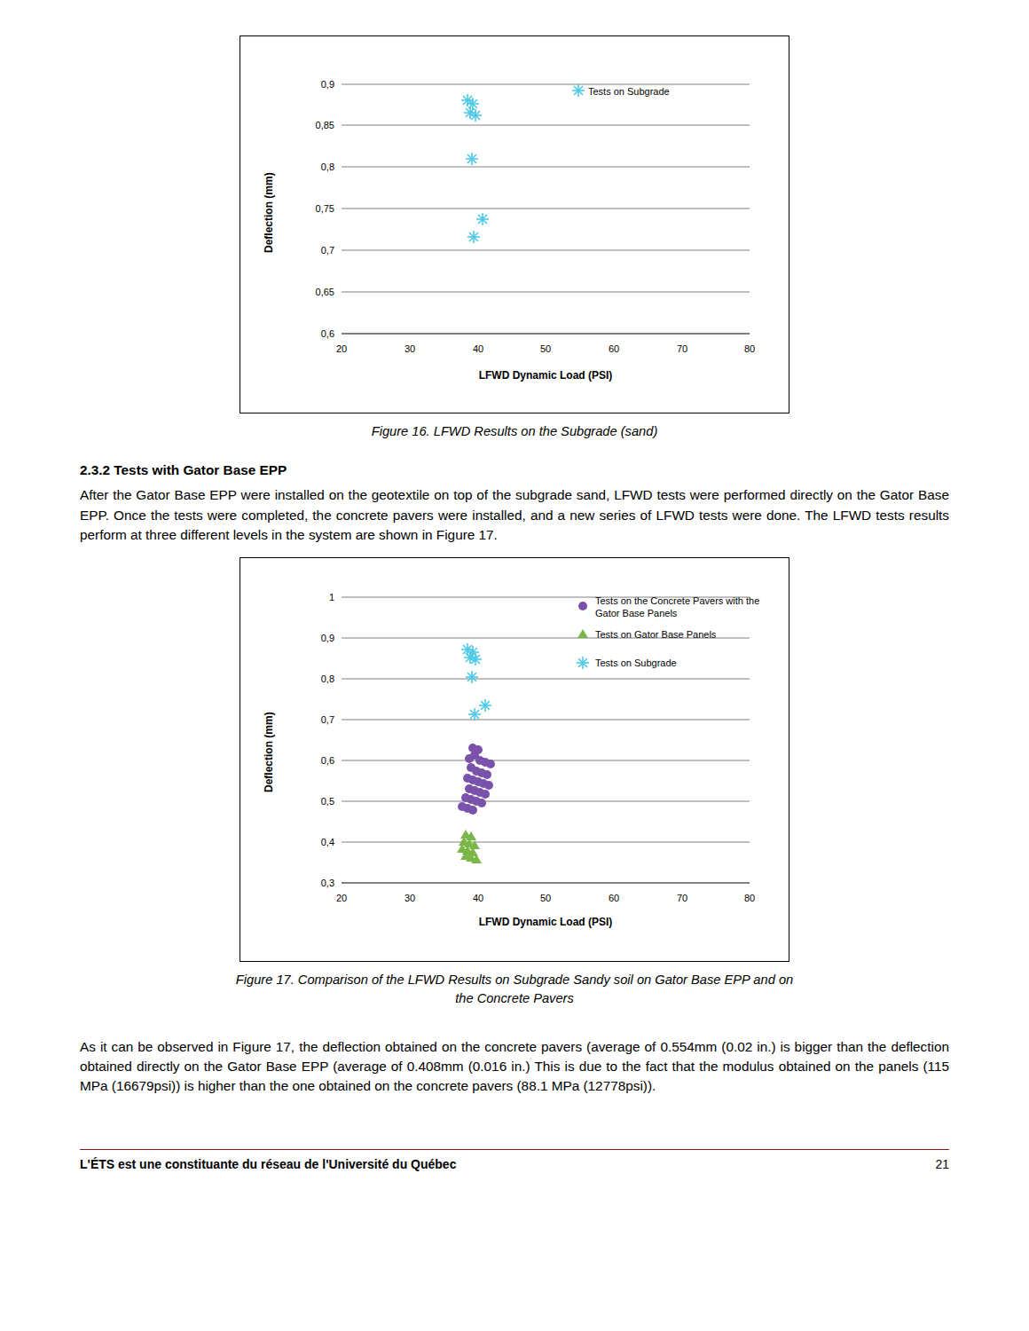Deflection (mm) 0,9 0,85 0,8 0,75 0,7 0,65 0,6 20 30 40 50 60 70 80 LFWD Dynamic Load (PSI) Tests on Subgrade
Figure 16. LFWD Results on the Subgrade (sand)
2.3.2 Tests with Gator Base EPP
After the Gator Base EPP were installed on the geotextile on top of the subgrade sand, LFWD tests were performed directly on the Gator Base EPP. Once the tests were completed, the concrete pavers were installed, and a new series of LFWD tests were done. The LFWD tests results perform at three different levels in the system are shown in Figure 17.
Deflection (mm) 1 0,9 0,8 0,7 0,6 0,5 0,4 0,3 20 30 40 50 60 70 80 LFWD Dynamic Load (PSI) Tests on the Concrete Pavers with the Gator Base Panels Tests on Gator Base Panels Tests on Subgrade
Figure 17. Comparison of the LFWD Results on Subgrade Sandy soil on Gator Base EPP and on
the Concrete Pavers
As it can be observed in Figure 17, the deflection obtained on the concrete pavers (average of 0.554mm (0.02 in.) is bigger than the deflection obtained directly on the Gator Base EPP (average of 0.408mm (0.016 in.) This is due to the fact that the modulus obtained on the panels (115 MPa (16679psi)) is higher than the one obtained on the concrete pavers (88.1 MPa (12778psi)).
L'ÉTS est une constituante du réseau de l'Université du Québec
21